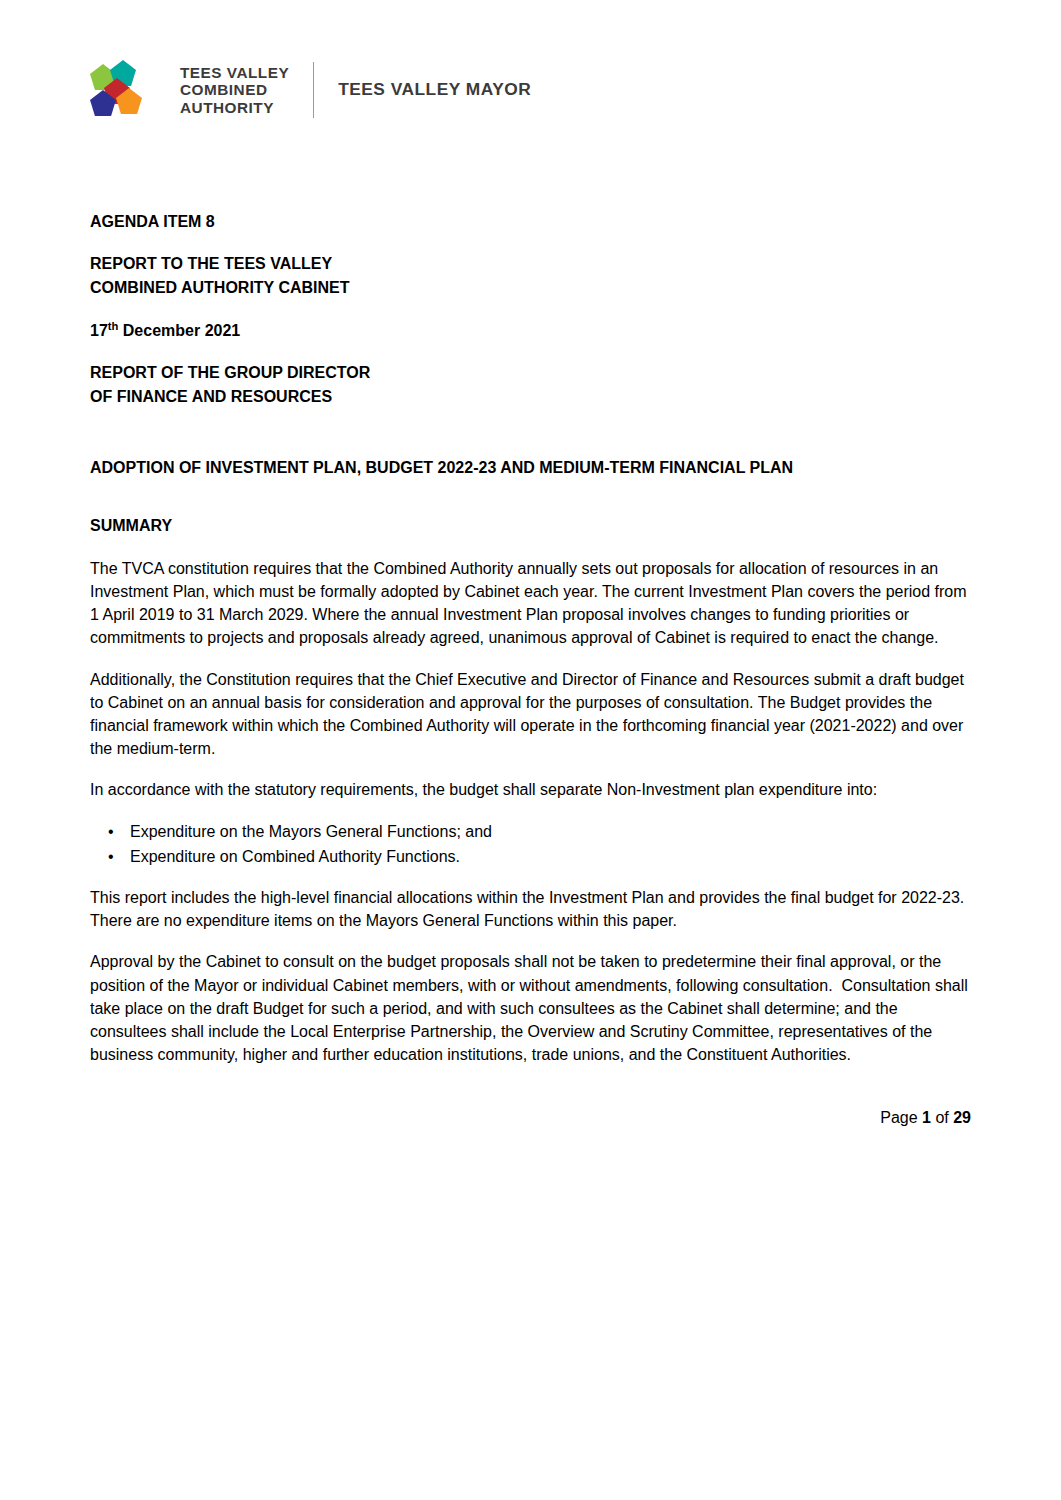TEES VALLEY
COMBINED
AUTHORITY
TEES VALLEY MAYOR
AGENDA ITEM 8
REPORT TO THE TEES VALLEY
COMBINED AUTHORITY CABINET
17th December 2021
REPORT OF THE GROUP DIRECTOR
OF FINANCE AND RESOURCES
ADOPTION OF INVESTMENT PLAN, BUDGET 2022-23 AND MEDIUM-TERM FINANCIAL PLAN
Summary
The TVCA constitution requires that the Combined Authority annually sets out proposals for allocation of resources in an Investment Plan, which must be formally adopted by Cabinet each year. The current Investment Plan covers the period from 1 April 2019 to 31 March 2029. Where the annual Investment Plan proposal involves changes to funding priorities or commitments to projects and proposals already agreed, unanimous approval of Cabinet is required to enact the change.
Additionally, the Constitution requires that the Chief Executive and Director of Finance and Resources submit a draft budget to Cabinet on an annual basis for consideration and approval for the purposes of consultation. The Budget provides the financial framework within which the Combined Authority will operate in the forthcoming financial year (2021-2022) and over the medium-term.
In accordance with the statutory requirements, the budget shall separate Non-Investment plan expenditure into:
Expenditure on the Mayors General Functions; and
Expenditure on Combined Authority Functions.
This report includes the high-level financial allocations within the Investment Plan and provides the final budget for 2022-23. There are no expenditure items on the Mayors General Functions within this paper.
Approval by the Cabinet to consult on the budget proposals shall not be taken to predetermine their final approval, or the position of the Mayor or individual Cabinet members, with or without amendments, following consultation. Consultation shall take place on the draft Budget for such a period, and with such consultees as the Cabinet shall determine; and the consultees shall include the Local Enterprise Partnership, the Overview and Scrutiny Committee, representatives of the business community, higher and further education institutions, trade unions, and the Constituent Authorities.
Page 1 of 29